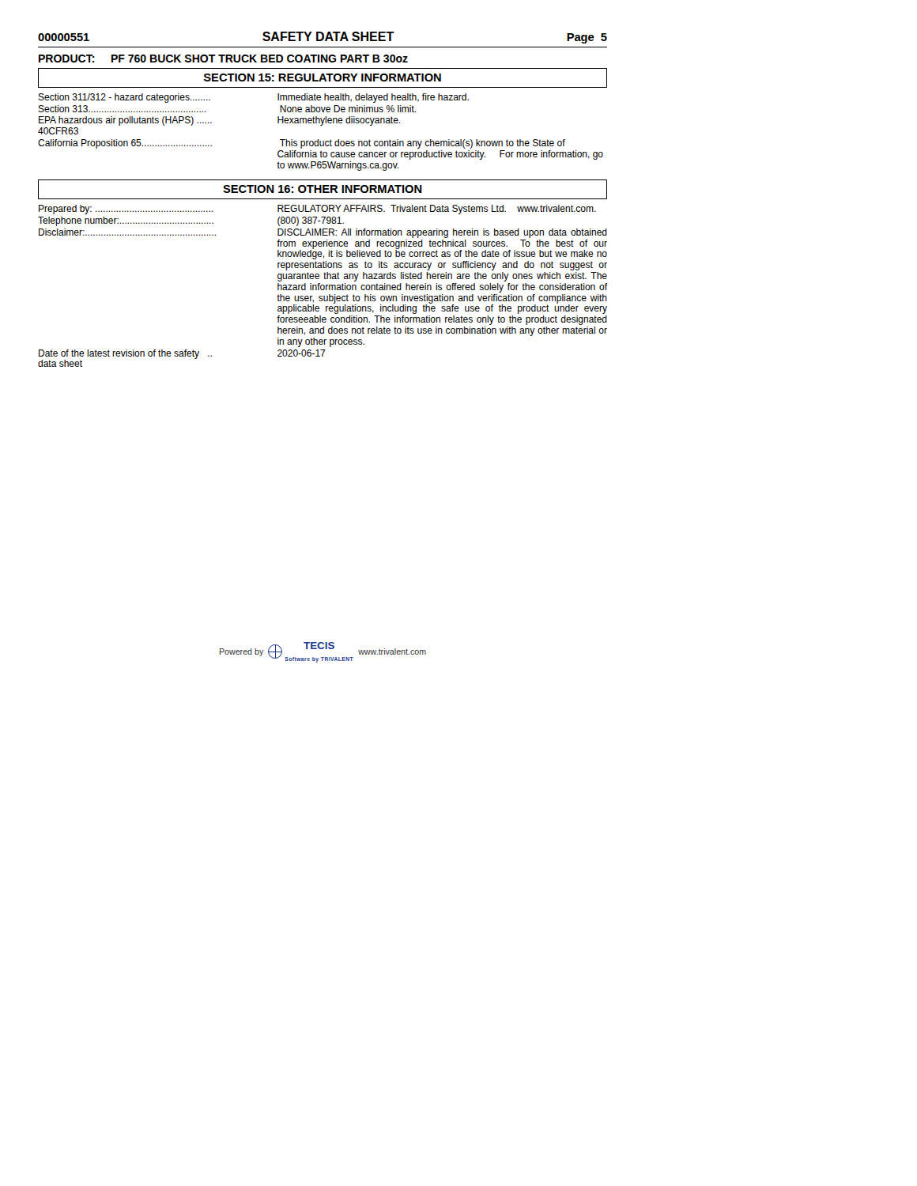00000551 SAFETY DATA SHEET Page 5
PRODUCT: PF 760 BUCK SHOT TRUCK BED COATING PART B 30oz
SECTION 15: REGULATORY INFORMATION
| Section 311/312 - hazard categories ........ | Immediate health, delayed health, fire hazard. |
| Section 313 ............................................. | None above De minimus % limit. |
| EPA hazardous air pollutants (HAPS) ...... 40CFR63 | Hexamethylene diisocyanate. |
| California Proposition 65 ........................... | This product does not contain any chemical(s) known to the State of California to cause cancer or reproductive toxicity. For more information, go to www.P65Warnings.ca.gov. |
SECTION 16: OTHER INFORMATION
| Prepared by: ............................................. | REGULATORY AFFAIRS. Trivalent Data Systems Ltd. www.trivalent.com. |
| Telephone number: .................................... | (800) 387-7981. |
| Disclaimer: .................................................. | DISCLAIMER: All information appearing herein is based upon data obtained from experience and recognized technical sources. To the best of our knowledge, it is believed to be correct as of the date of issue but we make no representations as to its accuracy or sufficiency and do not suggest or guarantee that any hazards listed herein are the only ones which exist. The hazard information contained herein is offered solely for the consideration of the user, subject to his own investigation and verification of compliance with applicable regulations, including the safe use of the product under every foreseeable condition. The information relates only to the product designated herein, and does not relate to its use in combination with any other material or in any other process. |
| Date of the latest revision of the safety .. data sheet | 2020-06-17 |
Powered by TECIS
Software by TRIVALENT www.trivalent.com